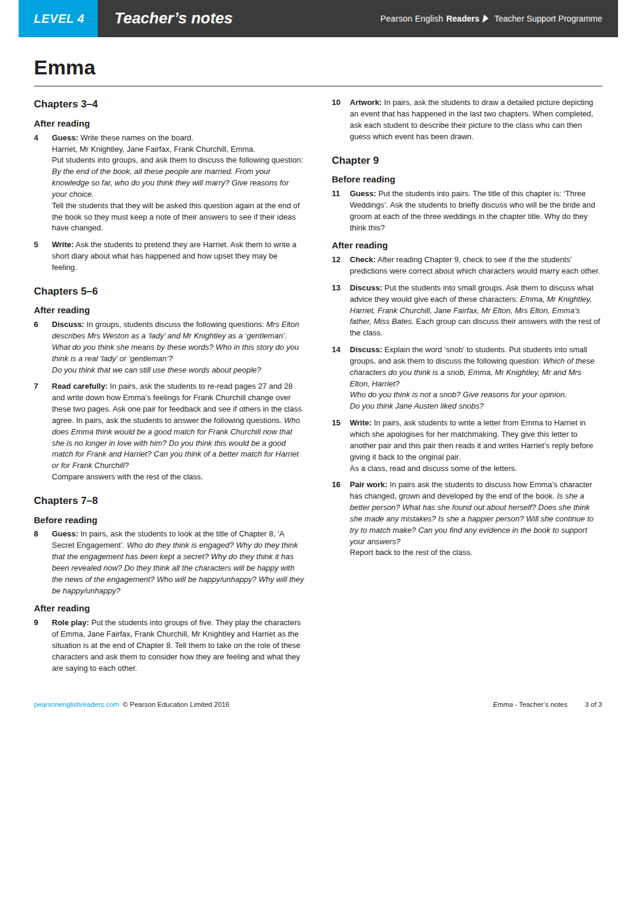LEVEL 4
Teacher’s notes
Pearson English Readers Teacher Support Programme
Emma
Chapters 3–4
After reading
4 Guess: Write these names on the board.
Harriet, Mr Knightley, Jane Fairfax, Frank Churchill, Emma.
Put students into groups, and ask them to discuss the following question:
By the end of the book, all these people are married. From your knowledge so far, who do you think they will marry? Give reasons for your choice.
Tell the students that they will be asked this question again at the end of the book so they must keep a note of their answers to see if their ideas have changed.
5 Write: Ask the students to pretend they are Harriet. Ask them to write a short diary about what has happened and how upset they may be feeling.
Chapters 5–6
After reading
6 Discuss: In groups, students discuss the following questions: Mrs Elton describes Mrs Weston as a ‘lady’ and Mr Knightley as a ‘gentleman’.
What do you think she means by these words? Who in this story do you think is a real ‘lady’ or ‘gentleman’?
Do you think that we can still use these words about people?
7 Read carefully: In pairs, ask the students to re-read pages 27 and 28 and write down how Emma’s feelings for Frank Churchill change over these two pages. Ask one pair for feedback and see if others in the class agree. In pairs, ask the students to answer the following questions. Who does Emma think would be a good match for Frank Churchill now that she is no longer in love with him? Do you think this would be a good match for Frank and Harriet? Can you think of a better match for Harriet or for Frank Churchill?
Compare answers with the rest of the class.
Chapters 7–8
Before reading
8 Guess: In pairs, ask the students to look at the title of Chapter 8, ‘A Secret Engagement’. Who do they think is engaged? Why do they think that the engagement has been kept a secret? Why do they think it has been revealed now? Do they think all the characters will be happy with the news of the engagement? Who will be happy/unhappy? Why will they be happy/unhappy?
After reading
9 Role play: Put the students into groups of five. They play the characters of Emma, Jane Fairfax, Frank Churchill, Mr Knightley and Harriet as the situation is at the end of Chapter 8. Tell them to take on the role of these characters and ask them to consider how they are feeling and what they are saying to each other.
10 Artwork: In pairs, ask the students to draw a detailed picture depicting an event that has happened in the last two chapters. When completed, ask each student to describe their picture to the class who can then guess which event has been drawn.
Chapter 9
Before reading
11 Guess: Put the students into pairs. The title of this chapter is: ‘Three Weddings’. Ask the students to briefly discuss who will be the bride and groom at each of the three weddings in the chapter title. Why do they think this?
After reading
12 Check: After reading Chapter 9, check to see if the the students’ predictions were correct about which characters would marry each other.
13 Discuss: Put the students into small groups. Ask them to discuss what advice they would give each of these characters: Emma, Mr Knightley, Harriet, Frank Churchill, Jane Fairfax, Mr Elton, Mrs Elton, Emma’s father, Miss Bates. Each group can discuss their answers with the rest of the class.
14 Discuss: Explain the word ‘snob’ to students. Put students into small groups, and ask them to discuss the following question: Which of these characters do you think is a snob, Emma, Mr Knightley, Mr and Mrs Elton, Harriet?
Who do you think is not a snob? Give reasons for your opinion.
Do you think Jane Austen liked snobs?
15 Write: In pairs, ask students to write a letter from Emma to Harriet in which she apologises for her matchmaking. They give this letter to another pair and this pair then reads it and writes Harriet’s reply before giving it back to the original pair.
As a class, read and discuss some of the letters.
16 Pair work: In pairs ask the students to discuss how Emma’s character has changed, grown and developed by the end of the book. Is she a better person? What has she found out about herself? Does she think she made any mistakes? Is she a happier person? Will she continue to try to match make? Can you find any evidence in the book to support your answers?
Report back to the rest of the class.
pearsonenglishreaders.com © Pearson Education Limited 2016
Emma - Teacher’s notes 3 of 3